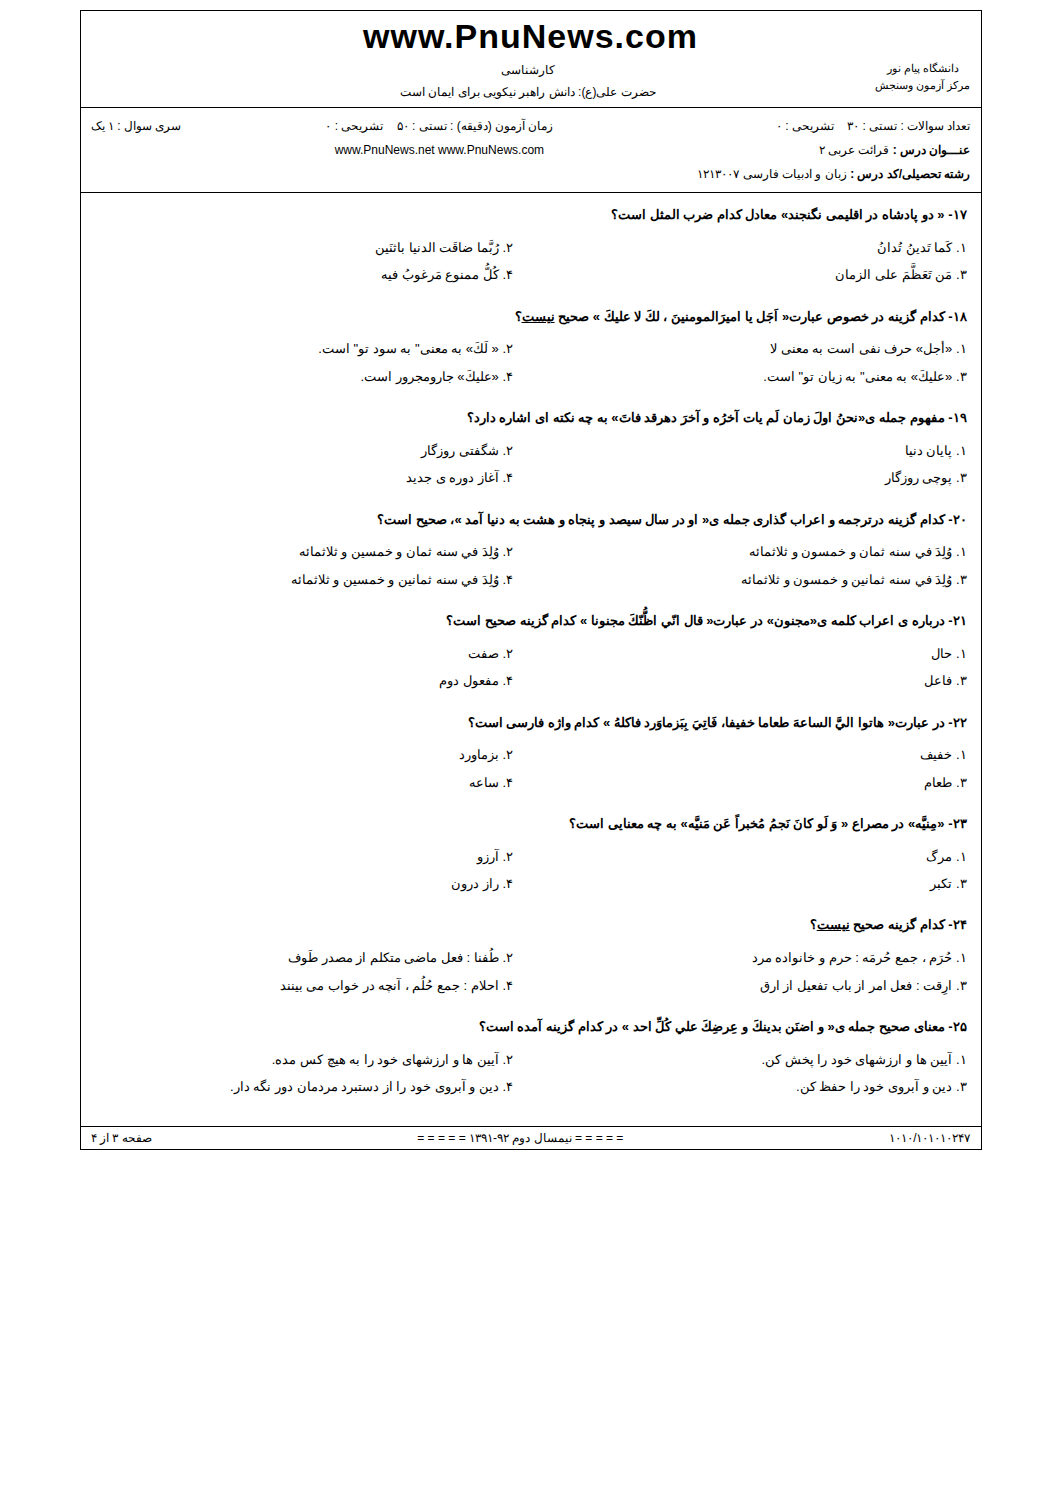www.PnuNews.com
دانشگاه پیام نور
مرکز آزمون وسنجش
کارشناسی
حضرت علی(ع): دانش راهبر نیکویی برای ایمان است
تعداد سوالات : تستی : ۳۰ تشریحی : ۰
عنـــوان درس : قرائت عربی ۲
رشته تحصیلی/کد درس : زبان و ادبیات فارسی ۱۲۱۳۰۰۷
زمان آزمون (دقیقه) : تستی : ۵۰ تشریحی : ۰
www.PnuNews.com
www.PnuNews.net
سری سوال : ۱ یک
۱۷- « دو پادشاه در اقلیمی نگنجند» معادل کدام ضرب المثل است؟
۱. کَما تَدینُ تُدانُ
۲. رُبَّما ضاقَت الدنیا باثنَین
۳. مَن تَعَظَّمَ علی الزمان
۴. کُلُّ ممنوع مَرغوبُ فیه
۱۸- کدام گزینه در خصوص عبارت« اَجَل یا امیرَالمومنینَ ، لكَ لا علیكَ » صحیح نیست؟
۱. «أجل» حرف نفی است به معنی لا
۲. « لَكَ» به معنی" به سود تو" است.
۳. «علیكَ» به معنی" به زیان تو" است.
۴. «علیكَ» جارومجرور است.
۱۹- مفهوم جمله ی«نحنُ اولَ زمان لَم یات آخرُه و آخرَ دهرقد فاتَ» به چه نکته ای اشاره دارد؟
۱. پایان دنیا
۲. شگفتی روزگار
۳. پوچی روزگار
۴. آغاز دوره ی جدید
۲۰- کدام گزینه درترجمه و اعراب گذاری جمله ی« او در سال سیصد و پنجاه و هشت به دنیا آمد »، صحیح است؟
۱. وُلِدَ في سنه ثمان و خمسون و ثلاثمائه
۲. وُلِدَ في سنه ثمان و خمسین و ثلاثمائه
۳. وُلِدَ في سنه ثمانین و خمسون و ثلاثمائه
۴. وُلِدَ في سنه ثمانین و خمسین و ثلاثمائه
۲۱- درباره ی اعراب کلمه ی«مجنون» در عبارت« قال انّي اظُّنّكَ مجنونا » کدام گزینه صحیح است؟
۱. حال
۲. صفت
۳. فاعل
۴. مفعول دوم
۲۲- در عبارت« هاتوا اليَّ الساعهَ طعاما خفیفا، فَاتِيَ بِبَزماوَرد فاكلهُ » کدام واژه فارسی است؟
۱. خفیف
۲. بزماورد
۳. طعام
۴. ساعه
۲۳- «مِنیَّه» در مصراع « وَ لَو كانَ نَجمُ مُخبراً عَن مَنیَّه» به چه معنایی است؟
۱. مرگ
۲. آرزو
۳. تکبر
۴. راز درون
۲۴- کدام گزینه صحیح نیست؟
۱. حُرَم ، جمع حُرمَه : حرم و خانواده مرد
۲. طُفنا : فعل ماضی متکلم از مصدر طَوف
۳. ارِقت : فعل امر از باب تفعیل از ارق
۴. احلام : جمع حُلُم ، آنچه در خواب می بینند
۲۵- معنای صحیح جمله ی« و اضنَن بدینكَ و عِرضِكَ علي كُلِّ احد » در کدام گزینه آمده است؟
۱. آیین ها و ارزشهای خود را پخش کن.
۲. آیین ها و ارزشهای خود را به هیچ کس مده.
۳. دین و آبروی خود را حفظ کن.
۴. دین و آبروی خود را از دستبرد مردمان دور نگه دار.
۱۰۱۰/۱۰۱۰۱۰۲۴۷
= = = = = نیمسال دوم ۹۲-۱۳۹۱ = = = = =
صفحه ۳ از ۴